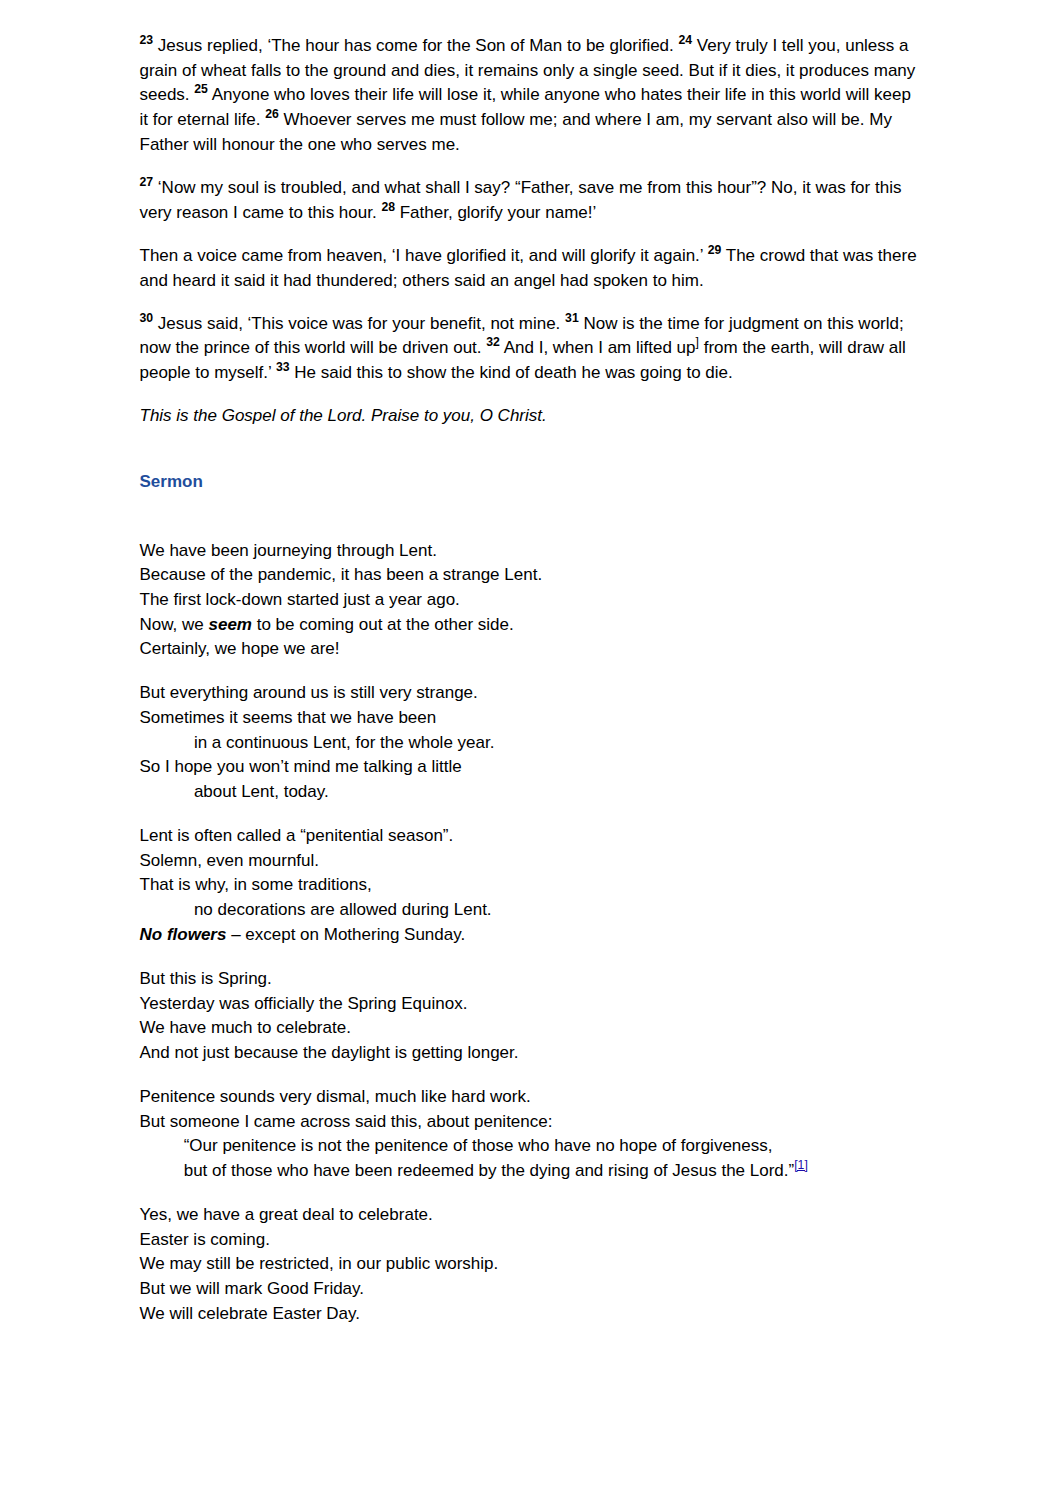23 Jesus replied, ‘The hour has come for the Son of Man to be glorified. 24 Very truly I tell you, unless a grain of wheat falls to the ground and dies, it remains only a single seed. But if it dies, it produces many seeds. 25 Anyone who loves their life will lose it, while anyone who hates their life in this world will keep it for eternal life. 26 Whoever serves me must follow me; and where I am, my servant also will be. My Father will honour the one who serves me.
27 ‘Now my soul is troubled, and what shall I say? “Father, save me from this hour”? No, it was for this very reason I came to this hour. 28 Father, glorify your name!’
Then a voice came from heaven, ‘I have glorified it, and will glorify it again.’ 29 The crowd that was there and heard it said it had thundered; others said an angel had spoken to him.
30 Jesus said, ‘This voice was for your benefit, not mine. 31 Now is the time for judgment on this world; now the prince of this world will be driven out. 32 And I, when I am lifted up] from the earth, will draw all people to myself.’ 33 He said this to show the kind of death he was going to die.
This is the Gospel of the Lord. Praise to you, O Christ.
Sermon
We have been journeying through Lent.
Because of the pandemic, it has been a strange Lent.
The first lock-down started just a year ago.
Now, we seem to be coming out at the other side.
Certainly, we hope we are!
But everything around us is still very strange.
Sometimes it seems that we have been
in a continuous Lent, for the whole year.
So I hope you won’t mind me talking a little
about Lent, today.
Lent is often called a “penitential season”.
Solemn, even mournful.
That is why, in some traditions,
no decorations are allowed during Lent.
No flowers – except on Mothering Sunday.
But this is Spring.
Yesterday was officially the Spring Equinox.
We have much to celebrate.
And not just because the daylight is getting longer.
Penitence sounds very dismal, much like hard work.
But someone I came across said this, about penitence:
“Our penitence is not the penitence of those who have no hope of forgiveness,
but of those who have been redeemed by the dying and rising of Jesus the Lord.”[1]
Yes, we have a great deal to celebrate.
Easter is coming.
We may still be restricted, in our public worship.
But we will mark Good Friday.
We will celebrate Easter Day.